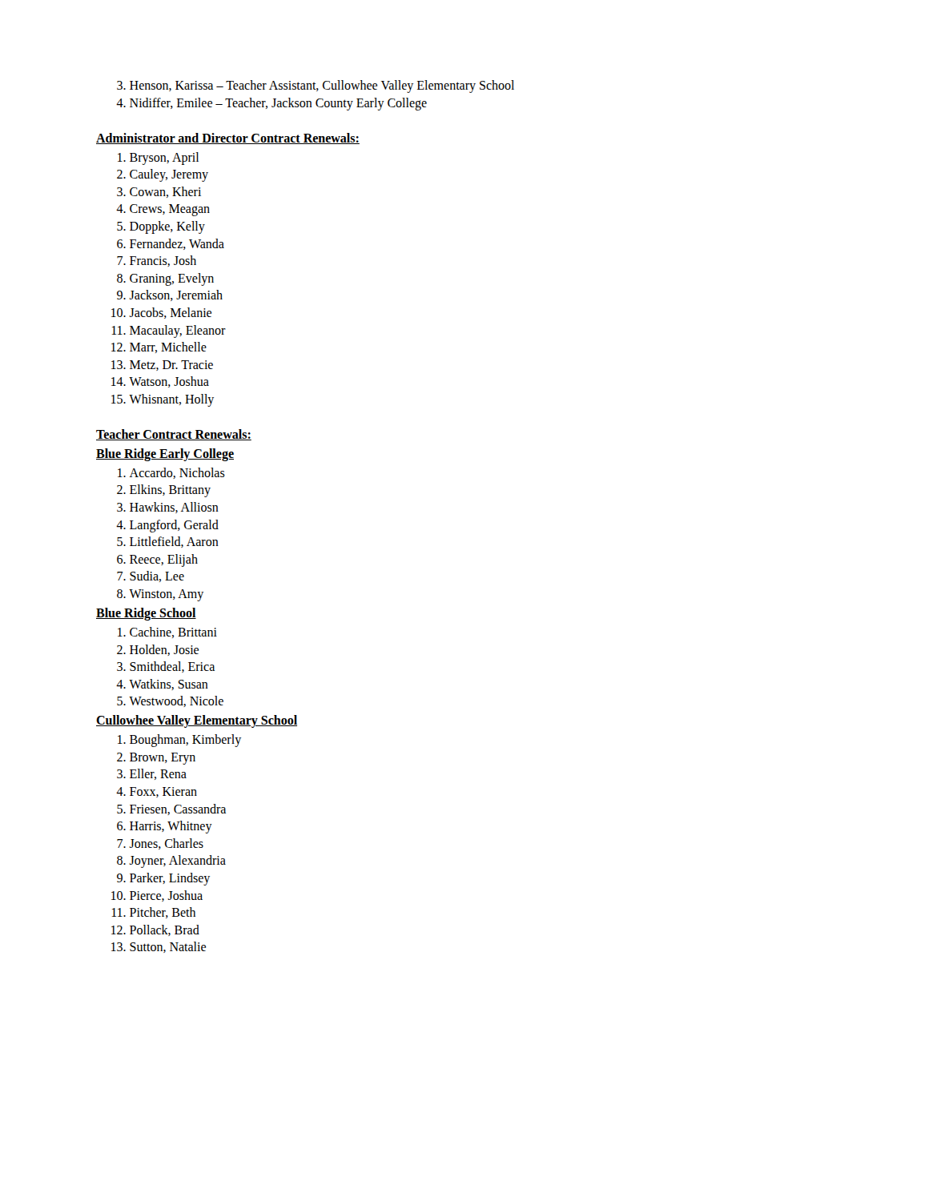Henson, Karissa – Teacher Assistant, Cullowhee Valley Elementary School
Nidiffer, Emilee – Teacher, Jackson County Early College
Administrator and Director Contract Renewals:
Bryson, April
Cauley, Jeremy
Cowan, Kheri
Crews, Meagan
Doppke, Kelly
Fernandez, Wanda
Francis, Josh
Graning, Evelyn
Jackson, Jeremiah
Jacobs, Melanie
Macaulay, Eleanor
Marr, Michelle
Metz, Dr. Tracie
Watson, Joshua
Whisnant, Holly
Teacher Contract Renewals:
Blue Ridge Early College
Accardo, Nicholas
Elkins, Brittany
Hawkins, Alliosn
Langford, Gerald
Littlefield, Aaron
Reece, Elijah
Sudia, Lee
Winston, Amy
Blue Ridge School
Cachine, Brittani
Holden, Josie
Smithdeal, Erica
Watkins, Susan
Westwood, Nicole
Cullowhee Valley Elementary School
Boughman, Kimberly
Brown, Eryn
Eller, Rena
Foxx, Kieran
Friesen, Cassandra
Harris, Whitney
Jones, Charles
Joyner, Alexandria
Parker, Lindsey
Pierce, Joshua
Pitcher, Beth
Pollack, Brad
Sutton, Natalie